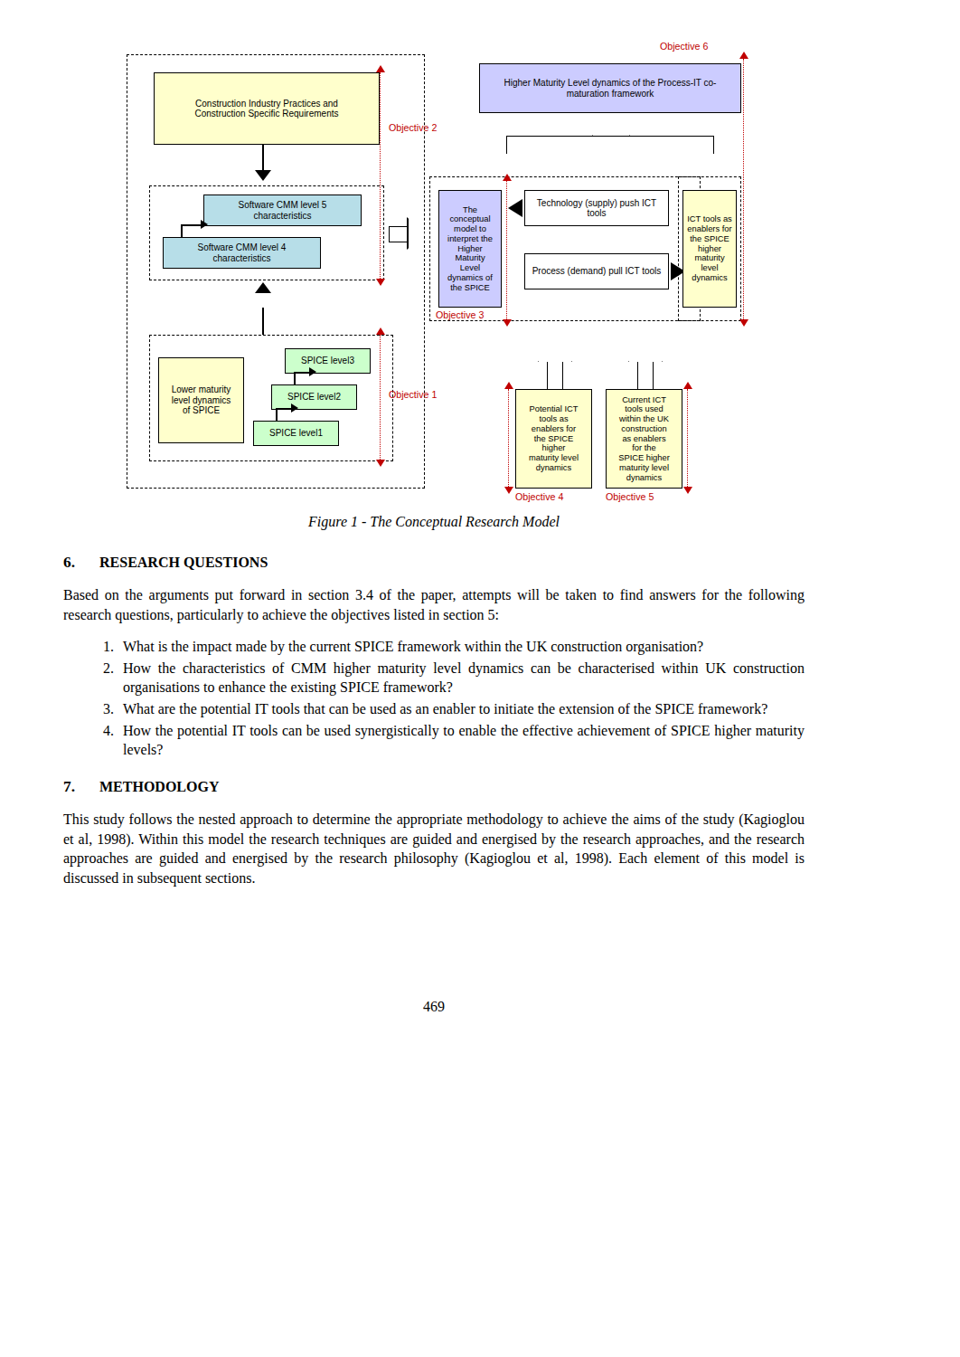Construction Industry Practices and
Construction Specific Requirements
Software CMM level 5
characteristics
Software CMM level 4
characteristics
Lower maturity
level dynamics
of SPICE
SPICE level3
SPICE level2
SPICE level1
Objective 2
Objective 1
The
conceptual
model to
interpret the
Higher
Maturity
Level
dynamics of
the SPICE
Objective 3
Technology (supply) push ICT
tools
Process (demand) pull ICT tools
ICT tools as
enablers for
the SPICE
higher
maturity level
dynamics
Objective 6
Higher Maturity Level dynamics of the Process-IT co-
maturation framework
Potential ICT
tools as
enablers for
the SPICE
higher
maturity level
dynamics
Current ICT
tools used
within the UK
construction
as enablers
for the
SPICE higher
maturity level
dynamics
Objective 4
Objective 5
Figure 1 - The Conceptual Research Model
6. RESEARCH QUESTIONS
Based on the arguments put forward in section 3.4 of the paper, attempts will be taken to find answers for the following research questions, particularly to achieve the objectives listed in section 5:
What is the impact made by the current SPICE framework within the UK construction organisation?
How the characteristics of CMM higher maturity level dynamics can be characterised within UK construction organisations to enhance the existing SPICE framework?
What are the potential IT tools that can be used as an enabler to initiate the extension of the SPICE framework?
How the potential IT tools can be used synergistically to enable the effective achievement of SPICE higher maturity levels?
7. METHODOLOGY
This study follows the nested approach to determine the appropriate methodology to achieve the aims of the study (Kagioglou et al, 1998). Within this model the research techniques are guided and energised by the research approaches, and the research approaches are guided and energised by the research philosophy (Kagioglou et al, 1998). Each element of this model is discussed in subsequent sections.
469